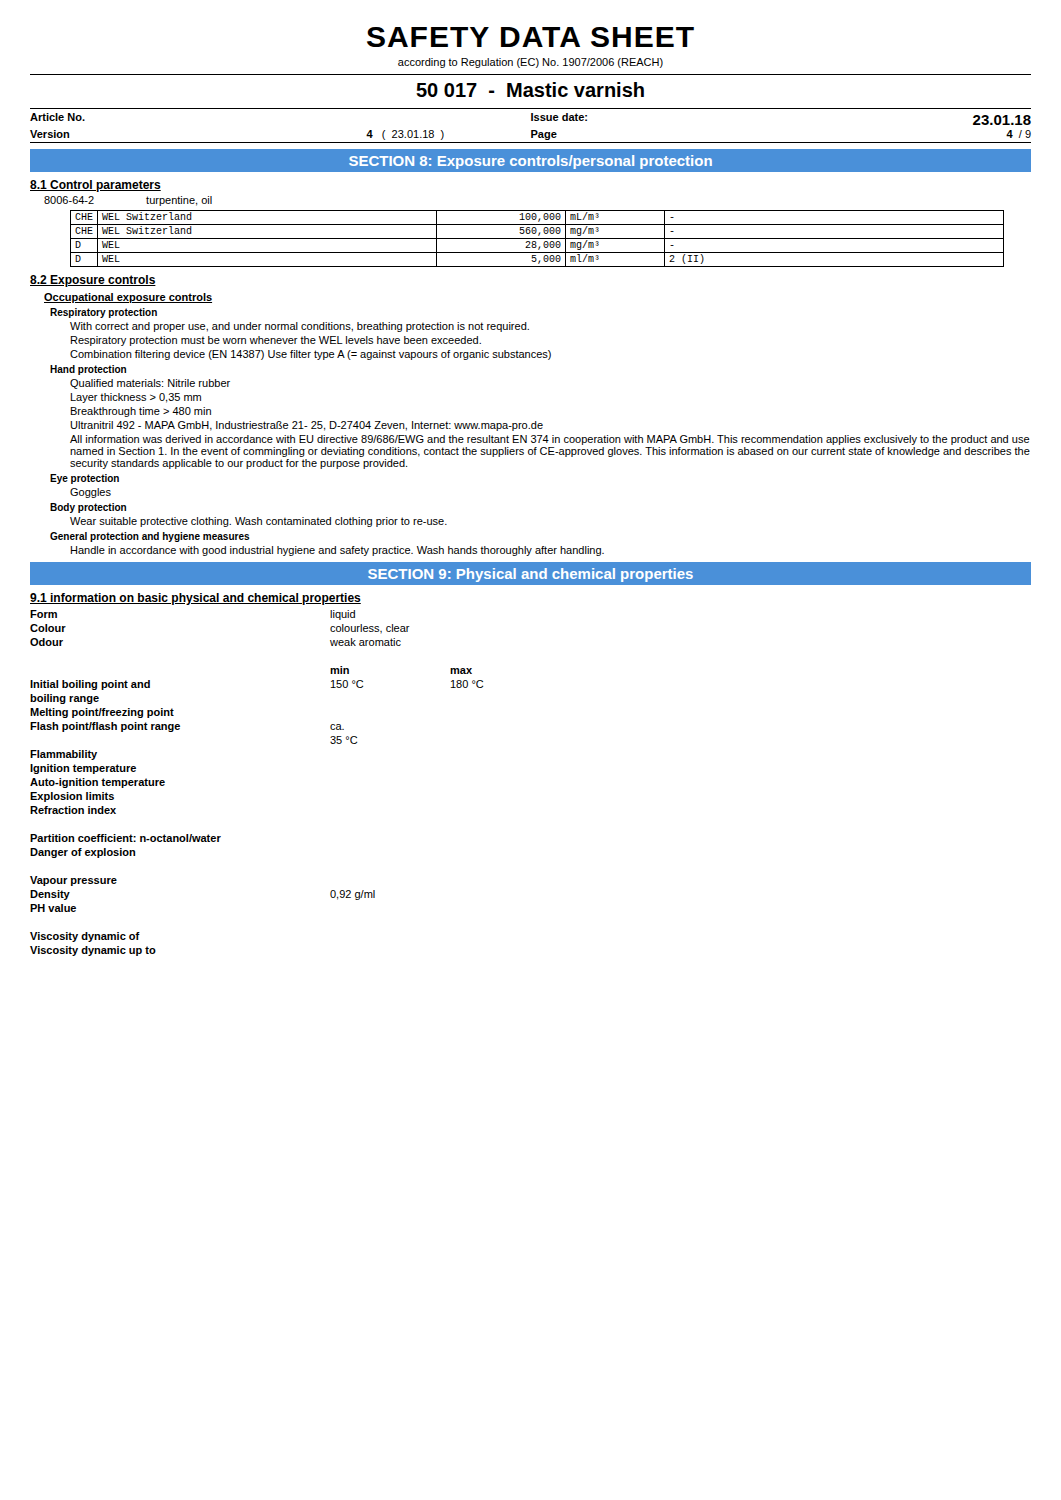SAFETY DATA SHEET
according to Regulation (EC) No. 1907/2006 (REACH)
50 017 - Mastic varnish
| Article No. | | Issue date: | 23.01.18 |
| Version | 4 ( 23.01.18 ) | Page | 4 / 9 |
SECTION 8: Exposure controls/personal protection
8.1 Control parameters
8006-64-2 turpentine, oil
| CHE | WEL Switzerland | 100,000 | mL/m³ | - |
| CHE | WEL Switzerland | 560,000 | mg/m³ | - |
| D | WEL | 28,000 | mg/m³ | - |
| D | WEL | 5,000 | ml/m³ | 2 (II) |
8.2 Exposure controls
Occupational exposure controls
Respiratory protection
With correct and proper use, and under normal conditions, breathing protection is not required.
Respiratory protection must be worn whenever the WEL levels have been exceeded.
Combination filtering device (EN 14387) Use filter type A (= against vapours of organic substances)
Hand protection
Qualified materials: Nitrile rubber
Layer thickness > 0,35 mm
Breakthrough time > 480 min
Ultranitril 492 - MAPA GmbH, Industriestraße 21- 25, D-27404 Zeven, Internet: www.mapa-pro.de
All information was derived in accordance with EU directive 89/686/EWG and the resultant EN 374 in cooperation with MAPA GmbH. This recommendation applies exclusively to the product and use named in Section 1. In the event of commingling or deviating conditions, contact the suppliers of CE-approved gloves. This information is abased on our current state of knowledge and describes the security standards applicable to our product for the purpose provided.
Eye protection
Goggles
Body protection
Wear suitable protective clothing. Wash contaminated clothing prior to re-use.
General protection and hygiene measures
Handle in accordance with good industrial hygiene and safety practice. Wash hands thoroughly after handling.
SECTION 9: Physical and chemical properties
9.1 information on basic physical and chemical properties
| Form | liquid | |
| Colour | colourless, clear | |
| Odour | weak aromatic | |
| | min | max |
| Initial boiling point and | 150 °C | 180 °C |
| boiling range | | |
| Melting point/freezing point | | |
| Flash point/flash point range | ca. | |
| | 35 °C | |
| Flammability | | |
| Ignition temperature | | |
| Auto-ignition temperature | | |
| Explosion limits | | |
| Refraction index | | |
| Partition coefficient: n-octanol/water | | |
| Danger of explosion | | |
| Vapour pressure | | |
| Density | 0,92 g/ml | |
| PH value | | |
| Viscosity dynamic of | | |
| Viscosity dynamic up to | | |